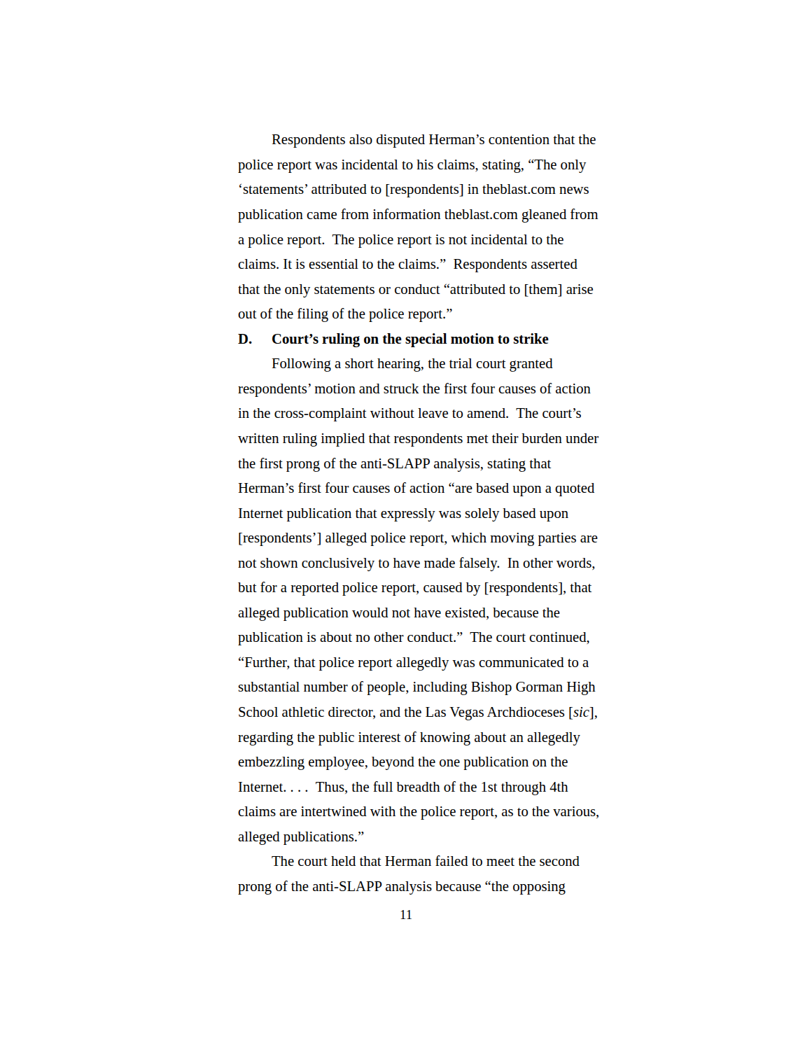Respondents also disputed Herman’s contention that the police report was incidental to his claims, stating, “The only ‘statements’ attributed to [respondents] in theblast.com news publication came from information theblast.com gleaned from a police report. The police report is not incidental to the claims. It is essential to the claims.” Respondents asserted that the only statements or conduct “attributed to [them] arise out of the filing of the police report.”
D. Court’s ruling on the special motion to strike
Following a short hearing, the trial court granted respondents’ motion and struck the first four causes of action in the cross-complaint without leave to amend. The court’s written ruling implied that respondents met their burden under the first prong of the anti-SLAPP analysis, stating that Herman’s first four causes of action “are based upon a quoted Internet publication that expressly was solely based upon [respondents’] alleged police report, which moving parties are not shown conclusively to have made falsely. In other words, but for a reported police report, caused by [respondents], that alleged publication would not have existed, because the publication is about no other conduct.” The court continued, “Further, that police report allegedly was communicated to a substantial number of people, including Bishop Gorman High School athletic director, and the Las Vegas Archdioceses [sic], regarding the public interest of knowing about an allegedly embezzling employee, beyond the one publication on the Internet. . . . Thus, the full breadth of the 1st through 4th claims are intertwined with the police report, as to the various, alleged publications.”
The court held that Herman failed to meet the second prong of the anti-SLAPP analysis because “the opposing
11